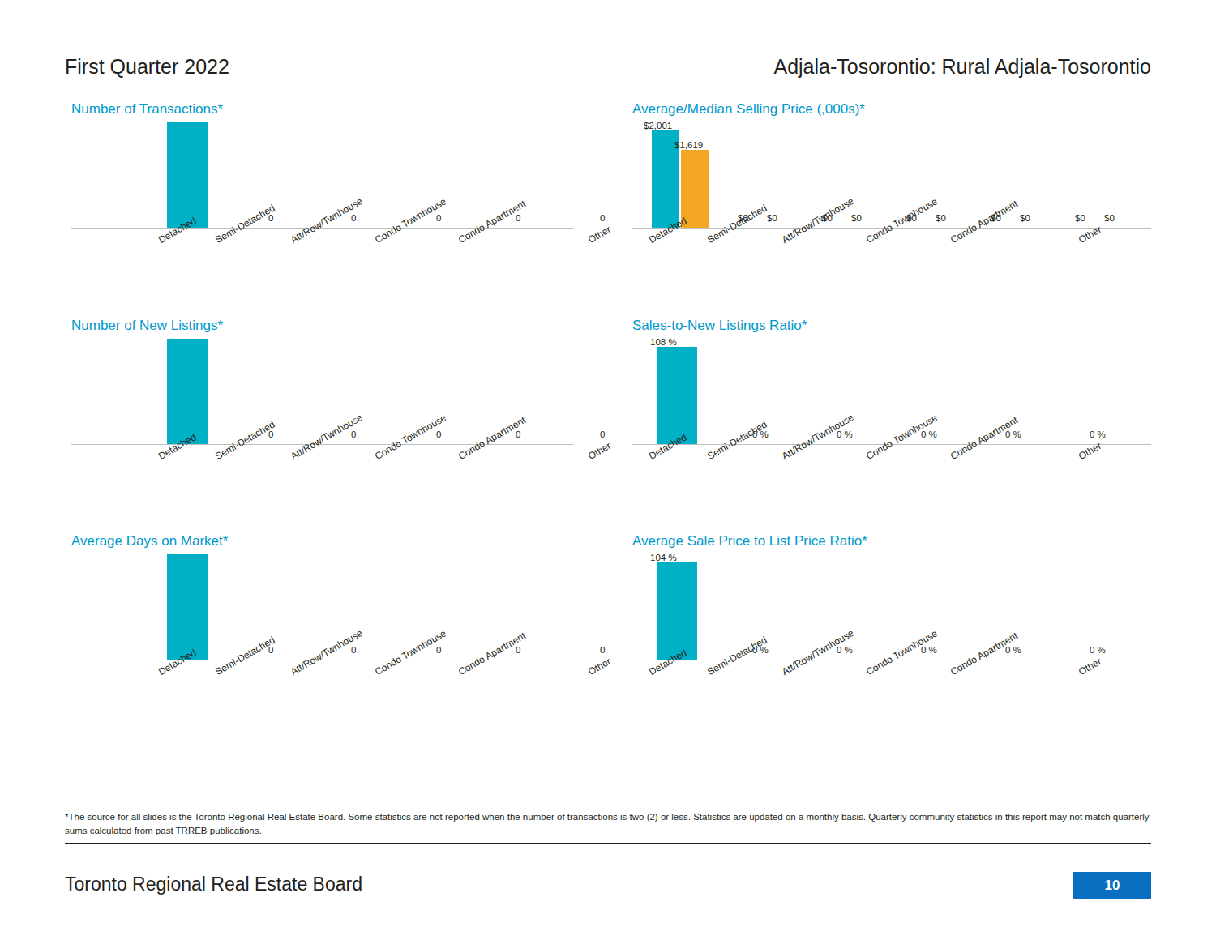First Quarter 2022
Adjala-Tosorontio: Rural Adjala-Tosorontio
Number of Transactions*
14
0
0
0
0
0
Detached
Semi-Detached
Att/Row/Twnhouse
Condo Townhouse
Condo Apartment
Other
Average/Median Selling Price (,000s)*
$2,001
$1,619
$0
$0
$0
$0
$0
$0
$0
$0
$0
$0
Detached
Semi-Detached
Att/Row/Twnhouse
Condo Townhouse
Condo Apartment
Other
Number of New Listings*
13
0
0
0
0
0
Detached
Semi-Detached
Att/Row/Twnhouse
Condo Townhouse
Condo Apartment
Other
Sales-to-New Listings Ratio*
108 %
0 %
0 %
0 %
0 %
0 %
Detached
Semi-Detached
Att/Row/Twnhouse
Condo Townhouse
Condo Apartment
Other
Average Days on Market*
25
0
0
0
0
0
Detached
Semi-Detached
Att/Row/Twnhouse
Condo Townhouse
Condo Apartment
Other
Average Sale Price to List Price Ratio*
104 %
0 %
0 %
0 %
0 %
0 %
Detached
Semi-Detached
Att/Row/Twnhouse
Condo Townhouse
Condo Apartment
Other
*The source for all slides is the Toronto Regional Real Estate Board. Some statistics are not reported when the number of transactions is two (2) or less. Statistics are updated on a monthly basis. Quarterly community statistics in this report may not match quarterly sums calculated from past TRREB publications.
Toronto Regional Real Estate Board
10